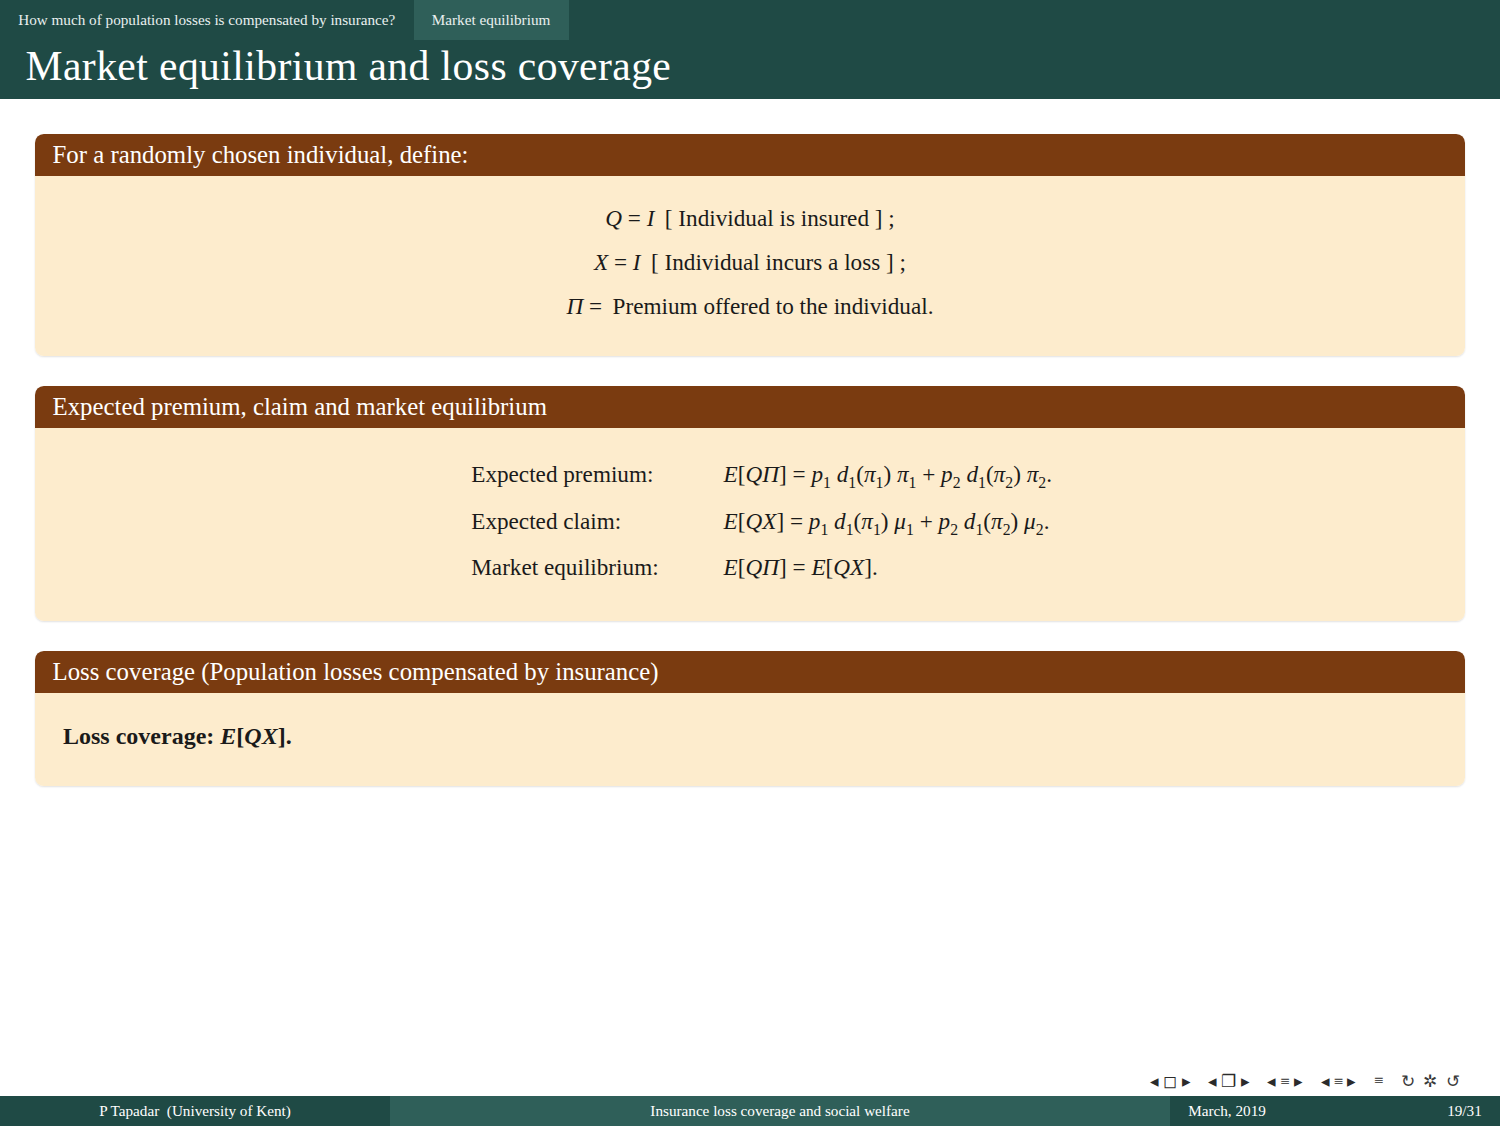How much of population losses is compensated by insurance?
Market equilibrium
Market equilibrium and loss coverage
For a randomly chosen individual, define:
Q = I [ Individual is insured ] ;
X = I [ Individual incurs a loss ] ;
Π = Premium offered to the individual.
Expected premium, claim and market equilibrium
| Expected premium: | E [ QΠ ] = p 1 d 1 ( π 1 ) π 1 + p 2 d 1 ( π 2 ) π 2 . |
| Expected claim: | E [ QX ] = p 1 d 1 ( π 1 ) μ 1 + p 2 d 1 ( π 2 ) μ 2 . |
| Market equilibrium: | E [ QΠ ] = E [ QX ]. |
Loss coverage (Population losses compensated by insurance)
Loss coverage: E[QX].
◂ ◻ ▸ ◂ ❐ ▸ ◂ ≡ ▸ ◂ ≡ ▸ ≡ ↻ ✲ ↺
P Tapadar (University of Kent)
Insurance loss coverage and social welfare
March, 201919/31